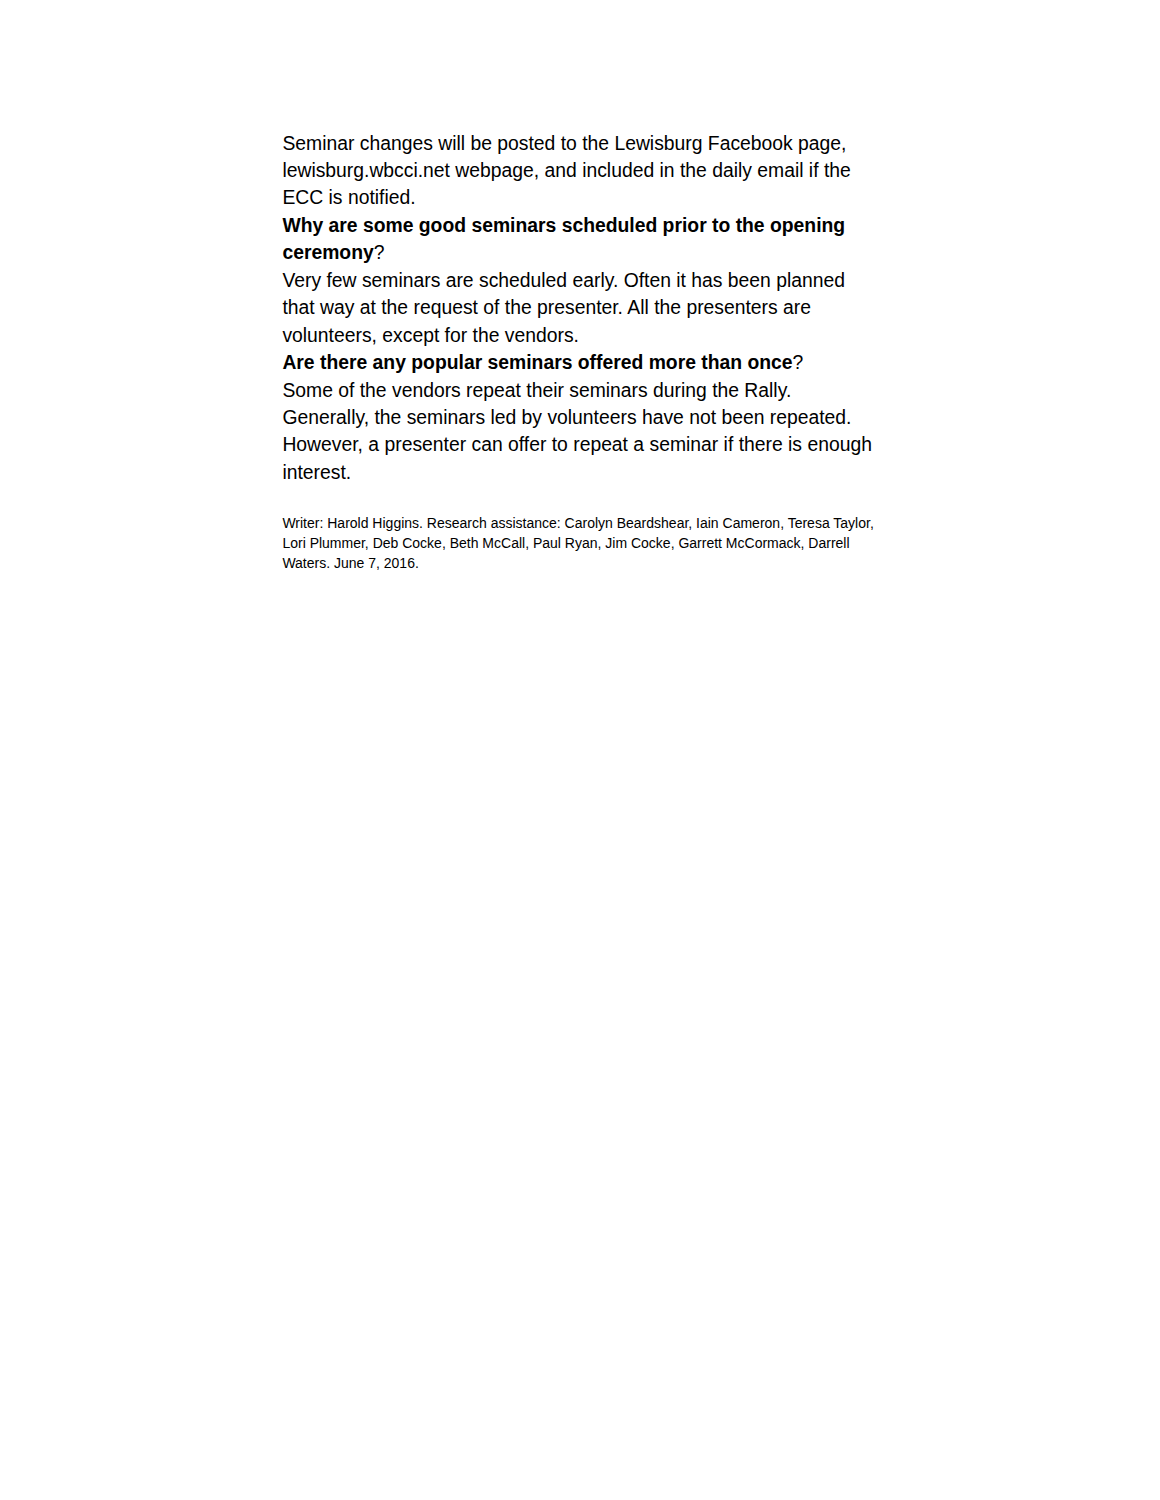Seminar changes will be posted to the Lewisburg Facebook page, lewisburg.wbcci.net webpage, and included in the daily email if the ECC is notified.
Why are some good seminars scheduled prior to the opening ceremony?
Very few seminars are scheduled early. Often it has been planned that way at the request of the presenter. All the presenters are volunteers, except for the vendors.
Are there any popular seminars offered more than once?
Some of the vendors repeat their seminars during the Rally. Generally, the seminars led by volunteers have not been repeated. However, a presenter can offer to repeat a seminar if there is enough interest.
Writer: Harold Higgins. Research assistance: Carolyn Beardshear, Iain Cameron, Teresa Taylor, Lori Plummer, Deb Cocke, Beth McCall, Paul Ryan, Jim Cocke, Garrett McCormack, Darrell Waters. June 7, 2016.